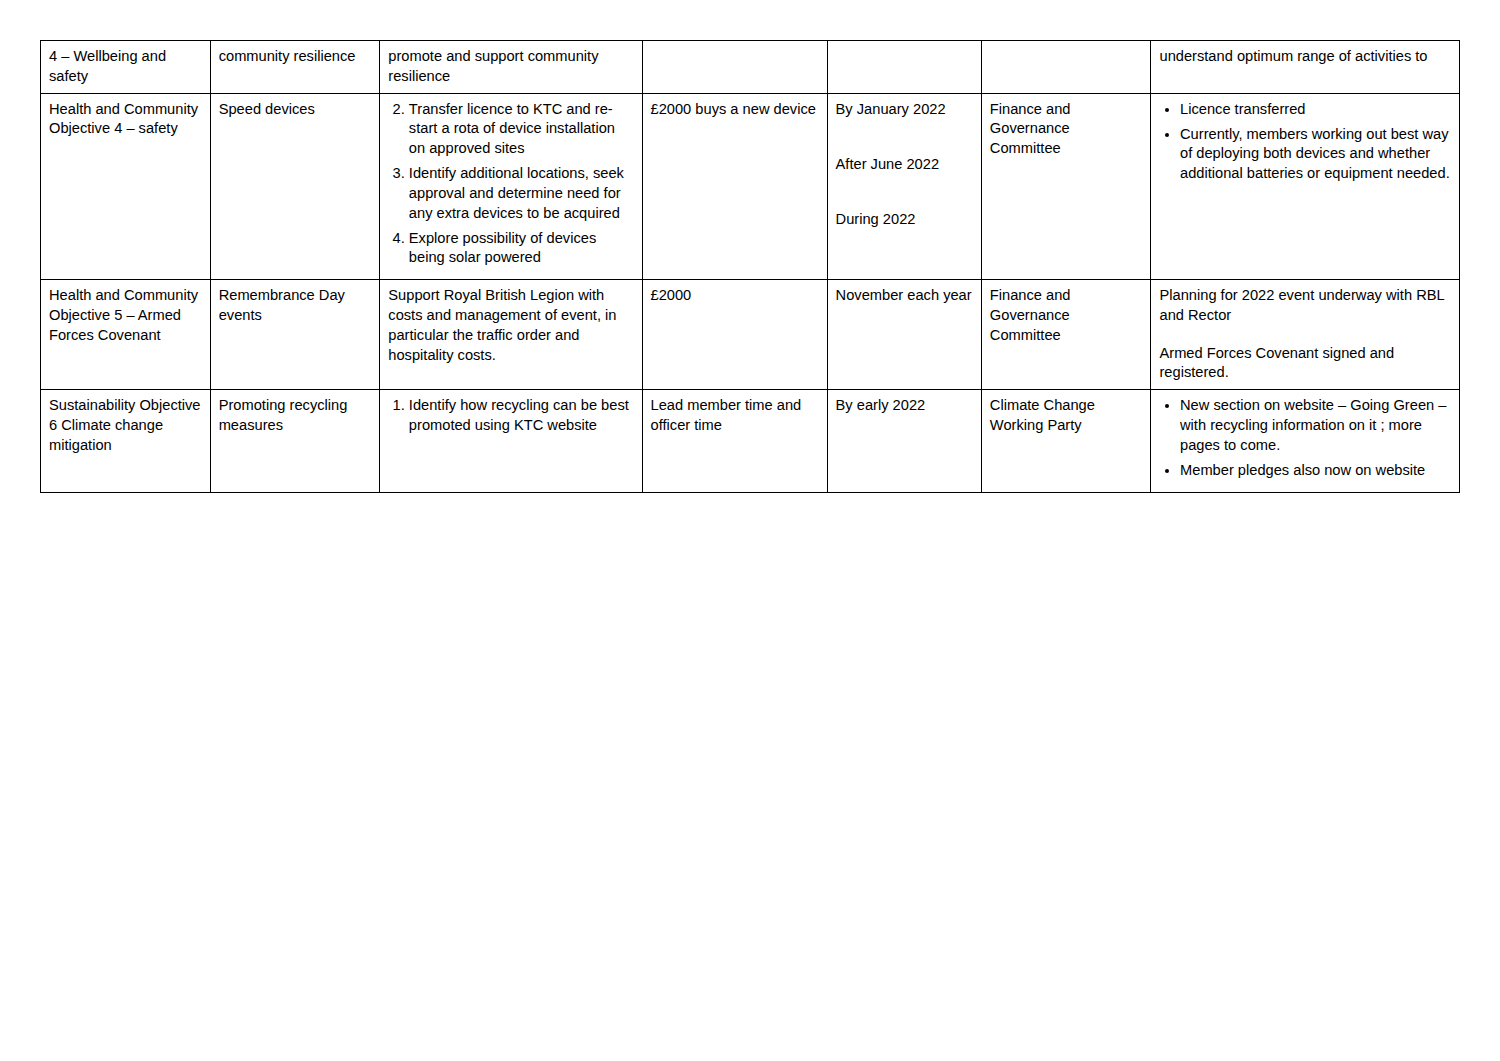| 4 – Wellbeing and safety | community resilience | promote and support community resilience | | | | understand optimum range of activities to |
| Health and Community Objective 4 – safety | Speed devices | Transfer licence to KTC and re-start a rota of device installation on approved sites Identify additional locations, seek approval and determine need for any extra devices to be acquired Explore possibility of devices being solar powered | £2000 buys a new device | By January 2022 After June 2022 During 2022 | Finance and Governance Committee | Licence transferred Currently, members working out best way of deploying both devices and whether additional batteries or equipment needed. |
| Health and Community Objective 5 – Armed Forces Covenant | Remembrance Day events | Support Royal British Legion with costs and management of event, in particular the traffic order and hospitality costs. | £2000 | November each year | Finance and Governance Committee | Planning for 2022 event underway with RBL and Rector Armed Forces Covenant signed and registered. |
| Sustainability Objective 6 Climate change mitigation | Promoting recycling measures | Identify how recycling can be best promoted using KTC website | Lead member time and officer time | By early 2022 | Climate Change Working Party | New section on website – Going Green – with recycling information on it ; more pages to come. Member pledges also now on website |